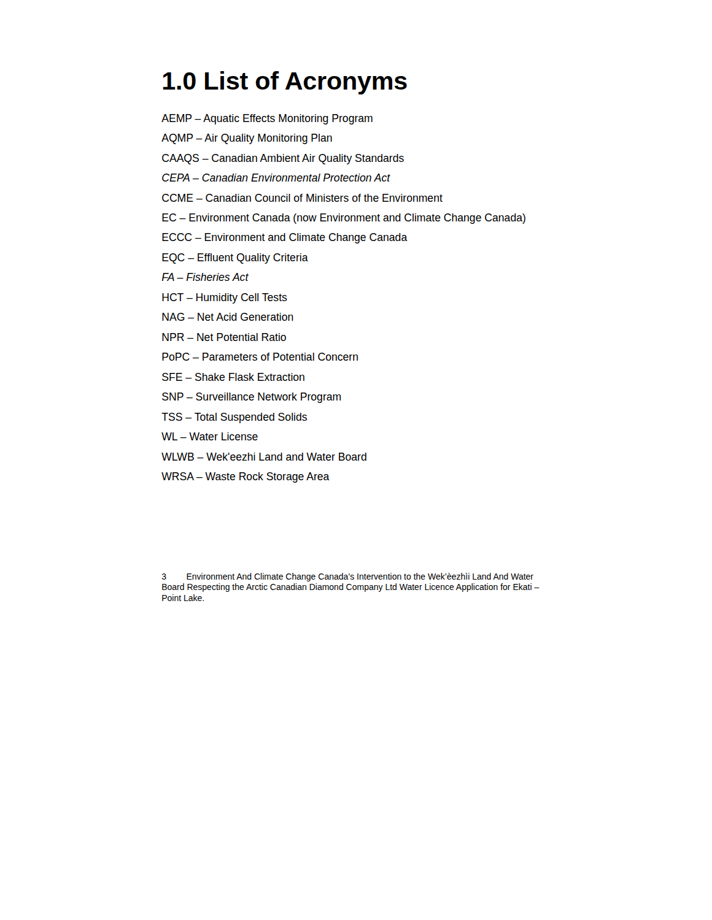1.0 List of Acronyms
AEMP – Aquatic Effects Monitoring Program
AQMP – Air Quality Monitoring Plan
CAAQS – Canadian Ambient Air Quality Standards
CEPA – Canadian Environmental Protection Act
CCME – Canadian Council of Ministers of the Environment
EC – Environment Canada (now Environment and Climate Change Canada)
ECCC – Environment and Climate Change Canada
EQC – Effluent Quality Criteria
FA – Fisheries Act
HCT – Humidity Cell Tests
NAG – Net Acid Generation
NPR – Net Potential Ratio
PoPC – Parameters of Potential Concern
SFE – Shake Flask Extraction
SNP – Surveillance Network Program
TSS – Total Suspended Solids
WL – Water License
WLWB – Wek'eezhi Land and Water Board
WRSA – Waste Rock Storage Area
3 Environment And Climate Change Canada’s Intervention to the Wek’èezhìi Land And Water Board Respecting the Arctic Canadian Diamond Company Ltd Water Licence Application for Ekati – Point Lake.